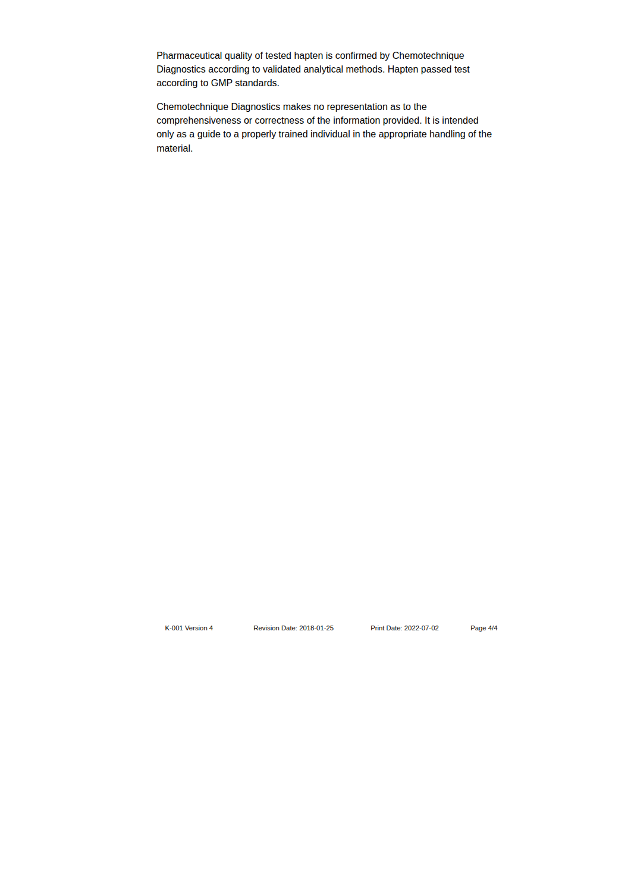Pharmaceutical quality of tested hapten is confirmed by Chemotechnique Diagnostics according to validated analytical methods. Hapten passed test according to GMP standards.
Chemotechnique Diagnostics makes no representation as to the comprehensiveness or correctness of the information provided. It is intended only as a guide to a properly trained individual in the appropriate handling of the material.
K-001 Version 4 Revision Date: 2018-01-25 Print Date: 2022-07-02 Page 4/4